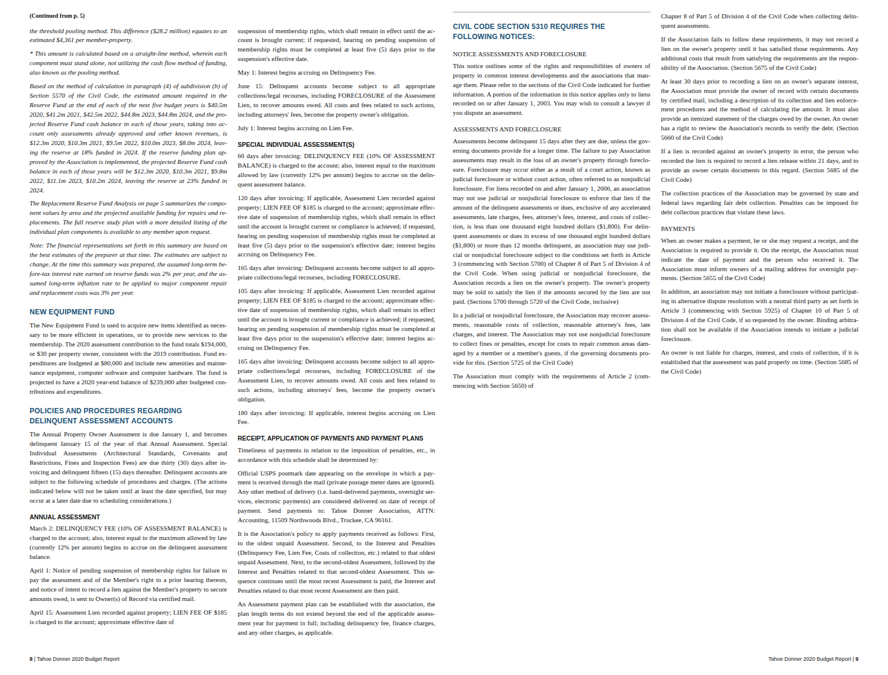(Continued from p. 5)
the threshold pooling method. This difference ($28.2 million) equates to an estimated $4,361 per member-property.
* This amount is calculated based on a straight-line method, wherein each component must stand alone, not utilizing the cash flow method of funding, also known as the pooling method.
Based on the method of calculation in paragraph (4) of subdivision (b) of Section 5570 of the Civil Code, the estimated amount required in the Reserve Fund at the end of each of the next five budget years is $40.5m 2020, $41.2m 2021, $42.5m 2022, $44.8m 2023, $44.8m 2024, and the projected Reserve Fund cash balance in each of those years, taking into account only assessments already approved and other known revenues, is $12.3m 2020, $10.3m 2021, $9.5m 2022, $10.0m 2023, $8.0m 2024, leaving the reserve at 18% funded in 2024. If the reserve funding plan approved by the Association is implemented, the projected Reserve Fund cash balance in each of those years will be $12.3m 2020, $10.3m 2021, $9.8m 2022, $11.1m 2023, $10.2m 2024, leaving the reserve at 23% funded in 2024.
The Replacement Reserve Fund Analysis on page 5 summarizes the component values by area and the projected available funding for repairs and replacements. The full reserve study plan with a more detailed listing of the individual plan components is available to any member upon request.
Note: The financial representations set forth in this summary are based on the best estimates of the preparer at that time. The estimates are subject to change. At the time this summary was prepared, the assumed long-term before-tax interest rate earned on reserve funds was 2% per year, and the assumed long-term inflation rate to be applied to major component repair and replacement costs was 3% per year.
NEW EQUIPMENT FUND
The New Equipment Fund is used to acquire new items identified as necessary to be more efficient in operations, or to provide new services to the membership. The 2020 assessment contribution to the fund totals $194,000, or $30 per property owner, consistent with the 2019 contribution. Fund expenditures are budgeted at $80,000 and include new amenities and maintenance equipment, computer software and computer hardware. The fund is projected to have a 2020 year-end balance of $239,000 after budgeted contributions and expenditures.
POLICIES AND PROCEDURES REGARDING DELINQUENT ASSESSMENT ACCOUNTS
The Annual Property Owner Assessment is due January 1, and becomes delinquent January 15 of the year of that Annual Assessment. Special Individual Assessments (Architectural Standards, Covenants and Restrictions, Fines and Inspection Fees) are due thirty (30) days after invoicing and delinquent fifteen (15) days thereafter. Delinquent accounts are subject to the following schedule of procedures and charges. (The actions indicated below will not be taken until at least the date specified, but may occur at a later date due to scheduling considerations.)
ANNUAL ASSESSMENT
March 2: DELINQUENCY FEE (10% OF ASSESSMENT BALANCE) is charged to the account; also, interest equal to the maximum allowed by law (currently 12% per annum) begins to accrue on the delinquent assessment balance.
April 1: Notice of pending suspension of membership rights for failure to pay the assessment and of the Member's right to a prior hearing thereon, and notice of intent to record a lien against the Member's property to secure amounts owed, is sent to Owner(s) of Record via certified mail.
April 15: Assessment Lien recorded against property; LIEN FEE OF $185 is charged to the account; approximate effective date of
suspension of membership rights, which shall remain in effect until the account is brought current; if requested, hearing on pending suspension of membership rights must be completed at least five (5) days prior to the suspension's effective date.
May 1: Interest begins accruing on Delinquency Fee.
June 15: Delinquent accounts become subject to all appropriate collections/legal recourses, including FORECLOSURE of the Assessment Lien, to recover amounts owed. All costs and fees related to such actions, including attorneys' fees, become the property owner's obligation.
July 1: Interest begins accruing on Lien Fee.
SPECIAL INDIVIDUAL ASSESSMENT(S)
60 days after invoicing: DELINQUENCY FEE (10% OF ASSESSMENT BALANCE) is charged to the account; also, interest equal to the maximum allowed by law (currently 12% per annum) begins to accrue on the delinquent assessment balance.
120 days after invoicing: If applicable, Assessment Lien recorded against property; LIEN FEE OF $185 is charged to the account; approximate effective date of suspension of membership rights, which shall remain in effect until the account is brought current or compliance is achieved; if requested, hearing on pending suspension of membership rights must be completed at least five (5) days prior to the suspension's effective date; interest begins accruing on Delinquency Fee.
165 days after invoicing: Delinquent accounts become subject to all appropriate collections/legal recourses, including FORECLOSURE.
105 days after invoicing: If applicable, Assessment Lien recorded against property; LIEN FEE OF $185 is charged to the account; approximate effective date of suspension of membership rights, which shall remain in effect until the account is brought current or compliance is achieved; if requested, hearing on pending suspension of membership rights must be completed at least five days prior to the suspension's effective date; interest begins accruing on Delinquency Fee.
165 days after invoicing: Delinquent accounts become subject to all appropriate collections/legal recourses, including FORECLOSURE of the Assessment Lien, to recover amounts owed. All costs and fees related to such actions, including attorneys' fees, become the property owner's obligation.
180 days after invoicing: If applicable, interest begins accruing on Lien Fee.
RECEIPT, APPLICATION OF PAYMENTS AND PAYMENT PLANS
Timeliness of payments in relation to the imposition of penalties, etc., in accordance with this schedule shall be determined by:
Official USPS postmark date appearing on the envelope in which a payment is received through the mail (private postage meter dates are ignored). Any other method of delivery (i.e. hand-delivered payments, overnight services, electronic payments) are considered delivered on date of receipt of payment. Send payments to: Tahoe Donner Association, ATTN: Accounting, 11509 Northwoods Blvd., Truckee, CA 96161.
It is the Association's policy to apply payments received as follows: First, to the oldest unpaid Assessment. Second, to the Interest and Penalties (Delinquency Fee, Lien Fee, Costs of collection, etc.) related to that oldest unpaid Assessment. Next, to the second-oldest Assessment, followed by the Interest and Penalties related to that second-oldest Assessment. This sequence continues until the most recent Assessment is paid, the Interest and Penalties related to that most recent Assessment are then paid.
An Assessment payment plan can be established with the association, the plan length terms do not extend beyond the end of the applicable assessment year for payment in full; including delinquency fee, finance charges, and any other charges, as applicable.
8 | Tahoe Donner 2020 Budget Report
Civil Code Section 5310 requires the following notices:
NOTICE ASSESSMENTS AND FORECLOSURE
This notice outlines some of the rights and responsibilities of owners of property in common interest developments and the associations that manage them. Please refer to the sections of the Civil Code indicated for further information. A portion of the information in this notice applies only to liens recorded on or after January 1, 2003. You may wish to consult a lawyer if you dispute an assessment.
ASSESSMENTS AND FORECLOSURE
Assessments become delinquent 15 days after they are due, unless the governing documents provide for a longer time. The failure to pay Association assessments may result in the loss of an owner's property through foreclosure. Foreclosure may occur either as a result of a court action, known as judicial foreclosure or without court action, often referred to as nonjudicial foreclosure. For liens recorded on and after January 1, 2006, an association may not use judicial or nonjudicial foreclosure to enforce that lien if the amount of the delinquent assessments or dues, exclusive of any accelerated assessments, late charges, fees, attorney's fees, interest, and costs of collection, is less than one thousand eight hundred dollars ($1,800). For delinquent assessments or dues in excess of one thousand eight hundred dollars ($1,800) or more than 12 months delinquent, an association may use judicial or nonjudicial foreclosure subject to the conditions set forth in Article 3 (commencing with Section 5700) of Chapter 8 of Part 5 of Division 4 of the Civil Code. When using judicial or nonjudicial foreclosure, the Association records a lien on the owner's property. The owner's property may be sold to satisfy the lien if the amounts secured by the lien are not paid. (Sections 5700 through 5720 of the Civil Code, inclusive)
In a judicial or nonjudicial foreclosure, the Association may recover assessments, reasonable costs of collection, reasonable attorney's fees, late charges, and interest. The Association may not use nonjudicial foreclosure to collect fines or penalties, except for costs to repair common areas damaged by a member or a member's guests, if the governing documents provide for this. (Section 5725 of the Civil Code)
The Association must comply with the requirements of Article 2 (commencing with Section 5650) of
Chapter 8 of Part 5 of Division 4 of the Civil Code when collecting delinquent assessments.
If the Association fails to follow these requirements, it may not record a lien on the owner's property until it has satisfied those requirements. Any additional costs that result from satisfying the requirements are the responsibility of the Association. (Section 5675 of the Civil Code)
At least 30 days prior to recording a lien on an owner's separate interest, the Association must provide the owner of record with certain documents by certified mail, including a description of its collection and lien enforcement procedures and the method of calculating the amount. It must also provide an itemized statement of the charges owed by the owner. An owner has a right to review the Association's records to verify the debt. (Section 5660 of the Civil Code)
If a lien is recorded against an owner's property in error, the person who recorded the lien is required to record a lien release within 21 days, and to provide an owner certain documents in this regard. (Section 5685 of the Civil Code)
The collection practices of the Association may be governed by state and federal laws regarding fair debt collection. Penalties can be imposed for debt collection practices that violate these laws.
PAYMENTS
When an owner makes a payment, he or she may request a receipt, and the Association is required to provide it. On the receipt, the Association must indicate the date of payment and the person who received it. The Association must inform owners of a mailing address for overnight payments. (Section 5655 of the Civil Code)
In addition, an association may not initiate a foreclosure without participating in alternative dispute resolution with a neutral third party as set forth in Article 3 (commencing with Section 5925) of Chapter 10 of Part 5 of Division 4 of the Civil Code, if so requested by the owner. Binding arbitration shall not be available if the Association intends to initiate a judicial foreclosure.
An owner is not liable for charges, interest, and costs of collection, if it is established that the assessment was paid properly on time. (Section 5685 of the Civil Code)
Tahoe Donner 2020 Budget Report | 9